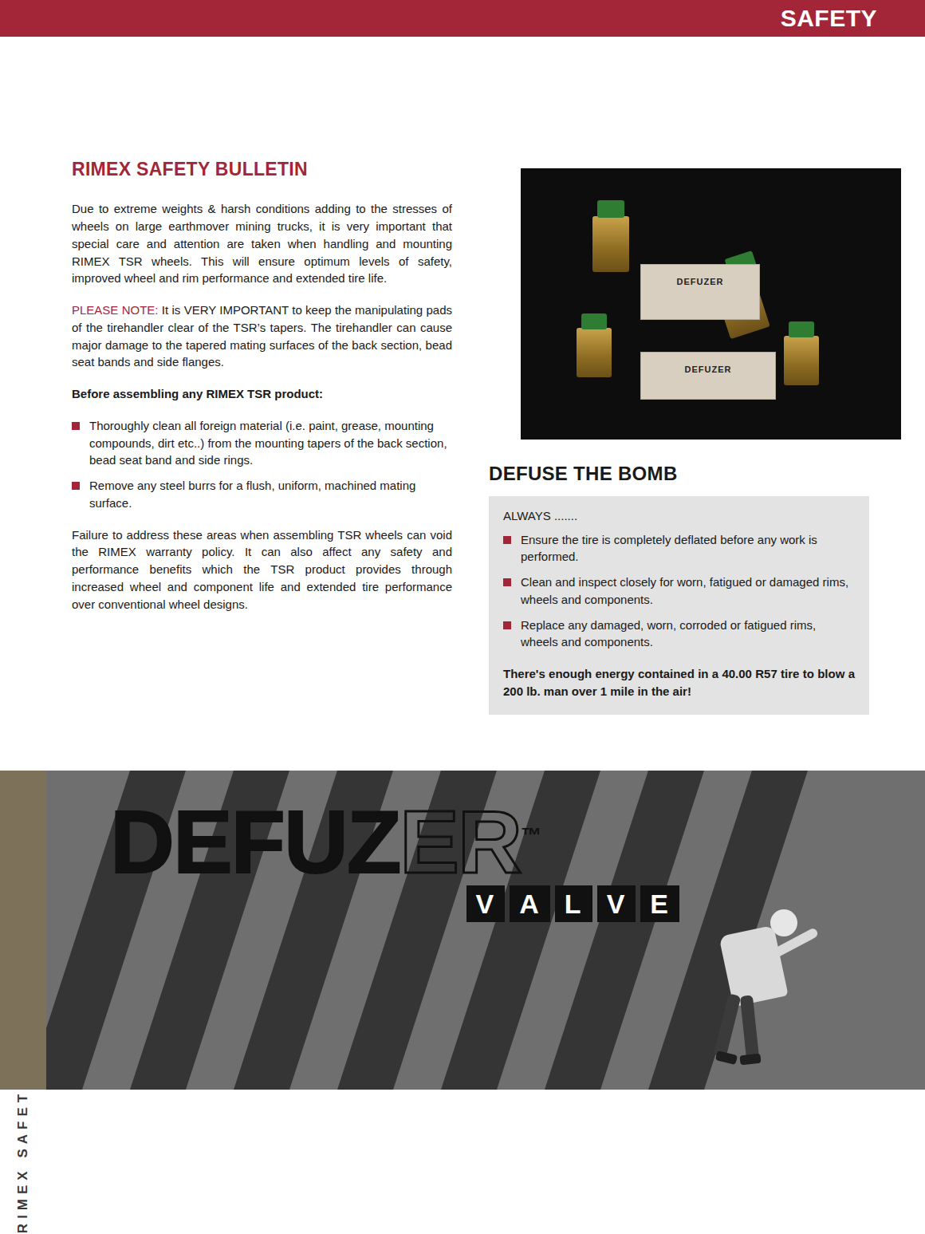SAFETY
RIMEX SAFETY
RIMEX SAFETY BULLETIN
Due to extreme weights & harsh conditions adding to the stresses of wheels on large earthmover mining trucks, it is very important that special care and attention are taken when handling and mounting RIMEX TSR wheels. This will ensure optimum levels of safety, improved wheel and rim performance and extended tire life.
PLEASE NOTE: It is VERY IMPORTANT to keep the manipulating pads of the tirehandler clear of the TSR’s tapers. The tirehandler can cause major damage to the tapered mating surfaces of the back section, bead seat bands and side flanges.
Before assembling any RIMEX TSR product:
Thoroughly clean all foreign material (i.e. paint, grease, mounting compounds, dirt etc..) from the mounting tapers of the back section, bead seat band and side rings.
Remove any steel burrs for a flush, uniform, machined mating surface.
Failure to address these areas when assembling TSR wheels can void the RIMEX warranty policy. It can also affect any safety and performance benefits which the TSR product provides through increased wheel and component life and extended tire performance over conventional wheel designs.
DEFUZER
DEFUZER
DEFUSE THE BOMB
ALWAYS .......
Ensure the tire is completely deflated before any work is performed.
Clean and inspect closely for worn, fatigued or damaged rims, wheels and components.
Replace any damaged, worn, corroded or fatigued rims, wheels and components.
There's enough energy contained in a 40.00 R57 tire to blow a 200 lb. man over 1 mile in the air!
DEFUZER™
VALVE